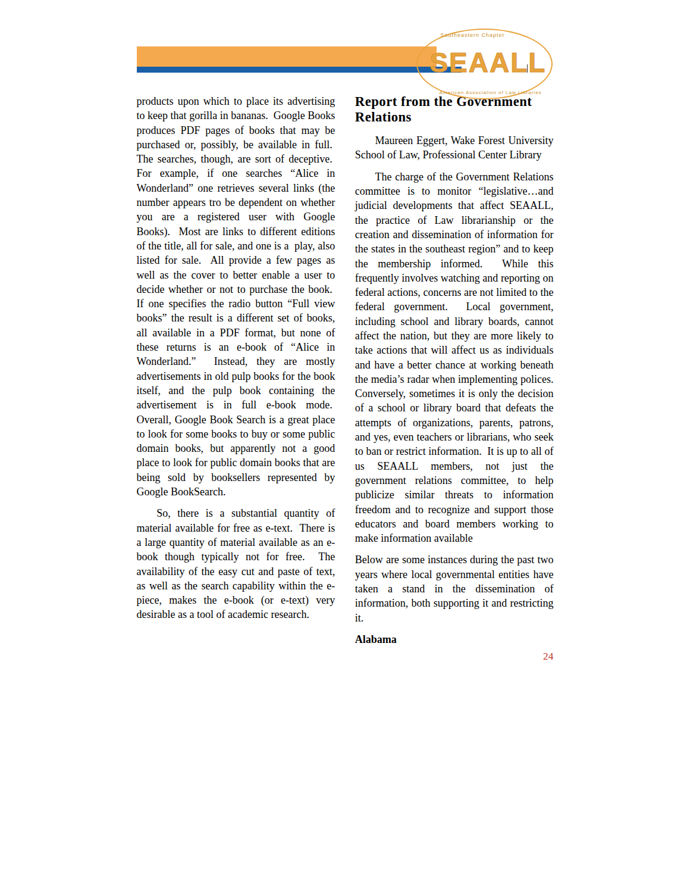Southeastern Chapter
SEAALL
American Association of Law Libraries
products upon which to place its advertising to keep that gorilla in bananas. Google Books produces PDF pages of books that may be purchased or, possibly, be available in full. The searches, though, are sort of deceptive. For example, if one searches “Alice in Wonderland” one retrieves several links (the number appears tro be dependent on whether you are a registered user with Google Books). Most are links to different editions of the title, all for sale, and one is a play, also listed for sale. All provide a few pages as well as the cover to better enable a user to decide whether or not to purchase the book. If one specifies the radio button “Full view books” the result is a different set of books, all available in a PDF format, but none of these returns is an e-book of “Alice in Wonderland.” Instead, they are mostly advertisements in old pulp books for the book itself, and the pulp book containing the advertisement is in full e-book mode. Overall, Google Book Search is a great place to look for some books to buy or some public domain books, but apparently not a good place to look for public domain books that are being sold by booksellers represented by Google BookSearch.
So, there is a substantial quantity of material available for free as e-text. There is a large quantity of material available as an e-book though typically not for free. The availability of the easy cut and paste of text, as well as the search capability within the e-piece, makes the e-book (or e-text) very desirable as a tool of academic research.
Report from the Government Relations
Maureen Eggert, Wake Forest University School of Law, Professional Center Library
The charge of the Government Relations committee is to monitor “legislative…and judicial developments that affect SEAALL, the practice of Law librarianship or the creation and dissemination of information for the states in the southeast region” and to keep the membership informed. While this frequently involves watching and reporting on federal actions, concerns are not limited to the federal government. Local government, including school and library boards, cannot affect the nation, but they are more likely to take actions that will affect us as individuals and have a better chance at working beneath the media’s radar when implementing polices. Conversely, sometimes it is only the decision of a school or library board that defeats the attempts of organizations, parents, patrons, and yes, even teachers or librarians, who seek to ban or restrict information. It is up to all of us SEAALL members, not just the government relations committee, to help publicize similar threats to information freedom and to recognize and support those educators and board members working to make information available
Below are some instances during the past two years where local governmental entities have taken a stand in the dissemination of information, both supporting it and restricting it.
Alabama
24